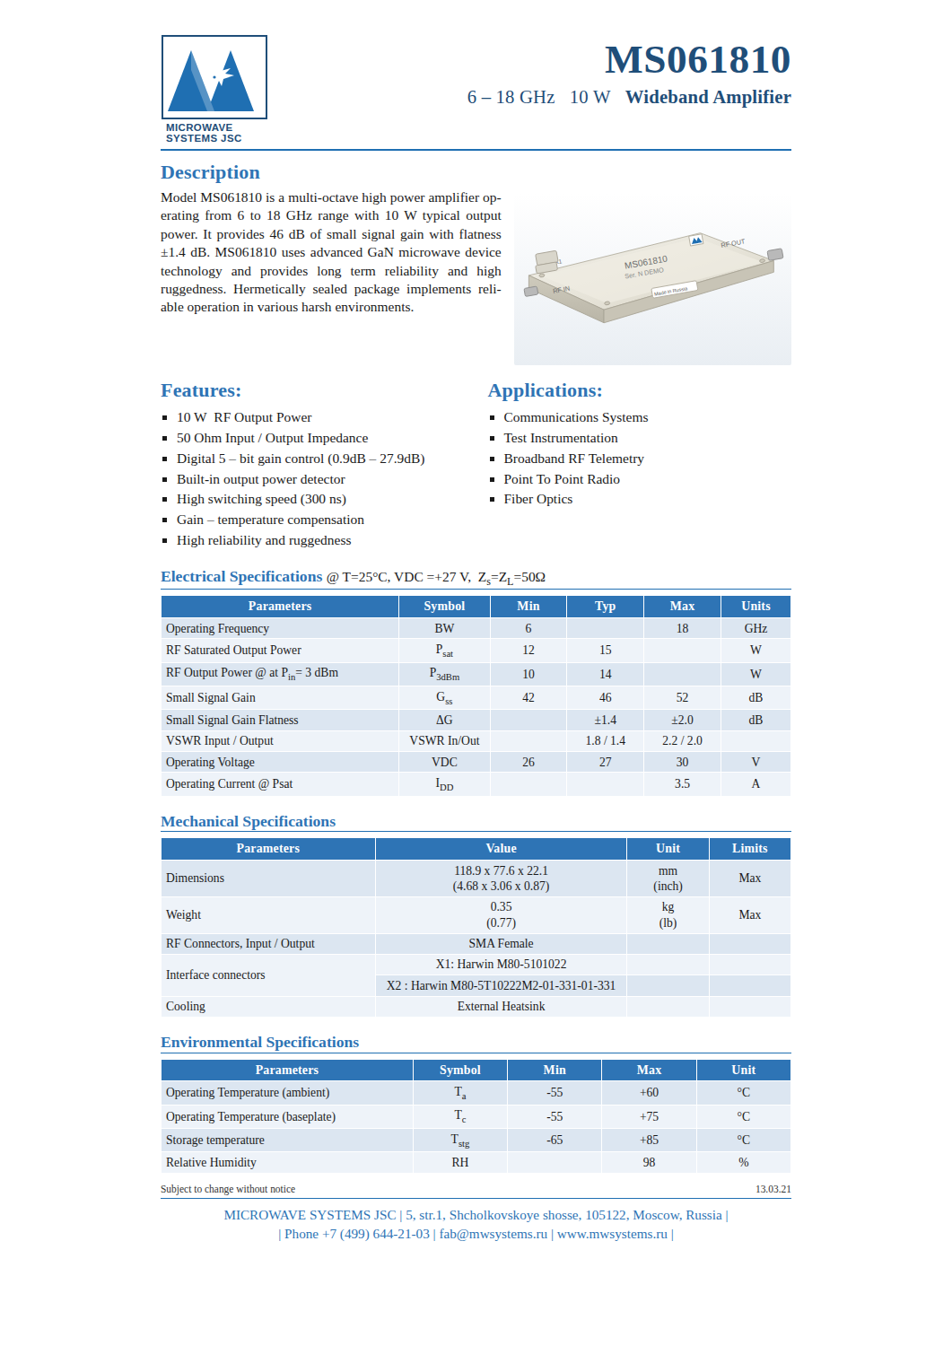MICROWAVE
SYSTEMS JSC
MS061810
6 – 18 GHz 10 W Wideband Amplifier
Description
Model MS061810 is a multi-octave high power amplifier operating from 6 to 18 GHz range with 10 W typical output power. It provides 46 dB of small signal gain with flatness ±1.4 dB. MS061810 uses advanced GaN microwave device technology and provides long term reliability and high ruggedness. Hermetically sealed package implements reliable operation in various harsh environments.
MS061810 Ser. N DEMO RF OUT RF IN X2 X1 Made in Russia
Features:
10 W RF Output Power
50 Ohm Input / Output Impedance
Digital 5 – bit gain control (0.9dB – 27.9dB)
Built-in output power detector
High switching speed (300 ns)
Gain – temperature compensation
High reliability and ruggedness
Applications:
Communications Systems
Test Instrumentation
Broadband RF Telemetry
Point To Point Radio
Fiber Optics
Electrical Specifications @ T=25°C, VDC =+27 V, Zs=ZL=50Ω
| Parameters | Symbol | Min | Typ | Max | Units |
| --- | --- | --- | --- | --- | --- |
| Operating Frequency | BW | 6 | | 18 | GHz |
| RF Saturated Output Power | P sat | 12 | 15 | | W |
| RF Output Power @ at P in = 3 dBm | P 3dBm | 10 | 14 | | W |
| Small Signal Gain | G ss | 42 | 46 | 52 | dB |
| Small Signal Gain Flatness | ΔG | | ±1.4 | ±2.0 | dB |
| VSWR Input / Output | VSWR In/Out | | 1.8 / 1.4 | 2.2 / 2.0 | |
| Operating Voltage | VDC | 26 | 27 | 30 | V |
| Operating Current @ Psat | I DD | | | 3.5 | A |
Mechanical Specifications
| Parameters | Value | Unit | Limits |
| --- | --- | --- | --- |
| Dimensions | 118.9 x 77.6 x 22.1 (4.68 x 3.06 x 0.87) | mm (inch) | Max |
| Weight | 0.35 (0.77) | kg (lb) | Max |
| RF Connectors, Input / Output | SMA Female | | |
| Interface connectors | X1: Harwin M80-5101022 | | |
| X2 : Harwin M80-5T10222M2-01-331-01-331 | | |
| Cooling | External Heatsink | | |
Environmental Specifications
| Parameters | Symbol | Min | Max | Unit |
| --- | --- | --- | --- | --- |
| Operating Temperature (ambient) | T a | -55 | +60 | °C |
| Operating Temperature (baseplate) | T c | -55 | +75 | °C |
| Storage temperature | T stg | -65 | +85 | °C |
| Relative Humidity | RH | | 98 | % |
Subject to change without notice 13.03.21
MICROWAVE SYSTEMS JSC | 5, str.1, Shcholkovskoye shosse, 105122, Moscow, Russia |
| Phone +7 (499) 644-21-03 | fab@mwsystems.ru | www.mwsystems.ru |